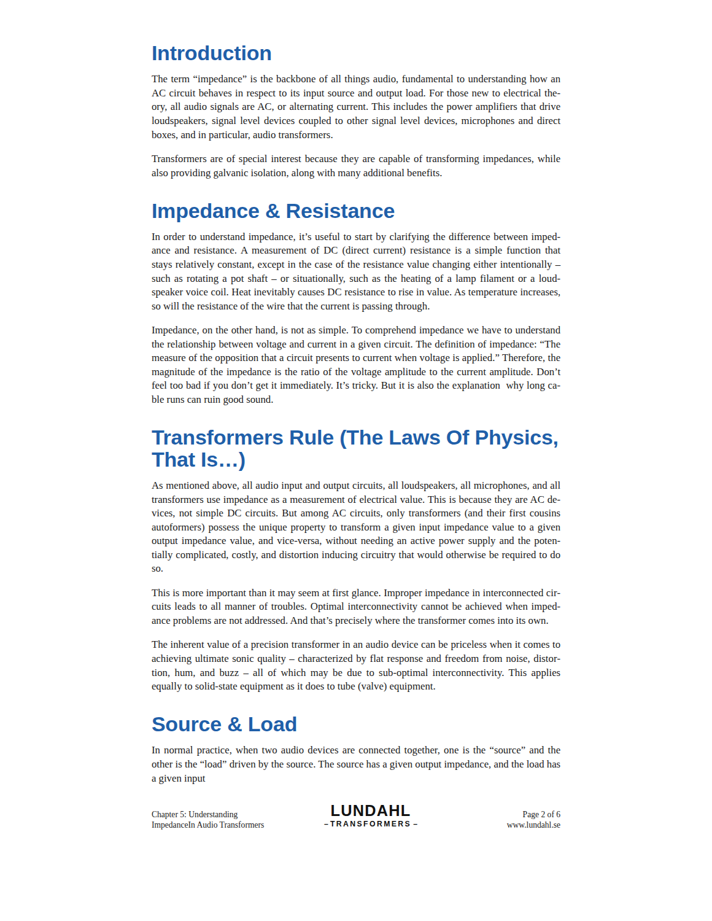Introduction
The term “impedance” is the backbone of all things audio, fundamental to understanding how an AC circuit behaves in respect to its input source and output load. For those new to electrical theory, all audio signals are AC, or alternating current. This includes the power amplifiers that drive loudspeakers, signal level devices coupled to other signal level devices, microphones and direct boxes, and in particular, audio transformers.
Transformers are of special interest because they are capable of transforming impedances, while also providing galvanic isolation, along with many additional benefits.
Impedance & Resistance
In order to understand impedance, it’s useful to start by clarifying the difference between impedance and resistance. A measurement of DC (direct current) resistance is a simple function that stays relatively constant, except in the case of the resistance value changing either intentionally – such as rotating a pot shaft – or situationally, such as the heating of a lamp filament or a loudspeaker voice coil. Heat inevitably causes DC resistance to rise in value. As temperature increases, so will the resistance of the wire that the current is passing through.
Impedance, on the other hand, is not as simple. To comprehend impedance we have to understand the relationship between voltage and current in a given circuit. The definition of impedance: “The measure of the opposition that a circuit presents to current when voltage is applied.” Therefore, the magnitude of the impedance is the ratio of the voltage amplitude to the current amplitude. Don’t feel too bad if you don’t get it immediately. It’s tricky. But it is also the explanation why long cable runs can ruin good sound.
Transformers Rule (The Laws Of Physics, That Is…)
As mentioned above, all audio input and output circuits, all loudspeakers, all microphones, and all transformers use impedance as a measurement of electrical value. This is because they are AC devices, not simple DC circuits. But among AC circuits, only transformers (and their first cousins autoformers) possess the unique property to transform a given input impedance value to a given output impedance value, and vice-versa, without needing an active power supply and the potentially complicated, costly, and distortion inducing circuitry that would otherwise be required to do so.
This is more important than it may seem at first glance. Improper impedance in interconnected circuits leads to all manner of troubles. Optimal interconnectivity cannot be achieved when impedance problems are not addressed. And that’s precisely where the transformer comes into its own.
The inherent value of a precision transformer in an audio device can be priceless when it comes to achieving ultimate sonic quality – characterized by flat response and freedom from noise, distortion, hum, and buzz – all of which may be due to sub-optimal interconnectivity. This applies equally to solid-state equipment as it does to tube (valve) equipment.
Source & Load
In normal practice, when two audio devices are connected together, one is the “source” and the other is the “load” driven by the source. The source has a given output impedance, and the load has a given input
Chapter 5: Understanding
ImpedanceIn Audio Transformers
LUNDAHL
–TRANSFORMERS–
Page 2 of 6
www.lundahl.se